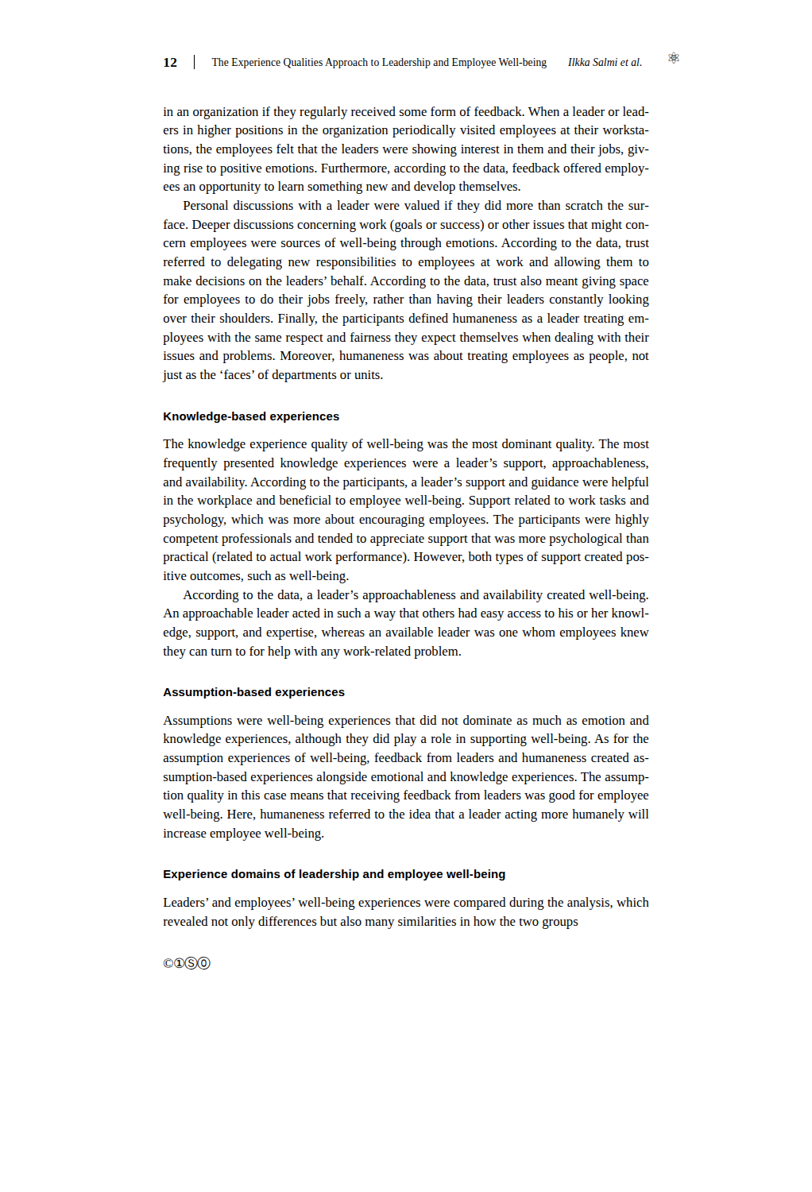12
The Experience Qualities Approach to Leadership and Employee Well-beingIlkka Salmi et al.
⚛
in an organization if they regularly received some form of feedback. When a leader or leaders in higher positions in the organization periodically visited employees at their workstations, the employees felt that the leaders were showing interest in them and their jobs, giving rise to positive emotions. Furthermore, according to the data, feedback offered employees an opportunity to learn something new and develop themselves.
Personal discussions with a leader were valued if they did more than scratch the surface. Deeper discussions concerning work (goals or success) or other issues that might concern employees were sources of well-being through emotions. According to the data, trust referred to delegating new responsibilities to employees at work and allowing them to make decisions on the leaders’ behalf. According to the data, trust also meant giving space for employees to do their jobs freely, rather than having their leaders constantly looking over their shoulders. Finally, the participants defined humaneness as a leader treating employees with the same respect and fairness they expect themselves when dealing with their issues and problems. Moreover, humaneness was about treating employees as people, not just as the ‘faces’ of departments or units.
Knowledge-based experiences
The knowledge experience quality of well-being was the most dominant quality. The most frequently presented knowledge experiences were a leader’s support, approachableness, and availability. According to the participants, a leader’s support and guidance were helpful in the workplace and beneficial to employee well-being. Support related to work tasks and psychology, which was more about encouraging employees. The participants were highly competent professionals and tended to appreciate support that was more psychological than practical (related to actual work performance). However, both types of support created positive outcomes, such as well-being.
According to the data, a leader’s approachableness and availability created well-being. An approachable leader acted in such a way that others had easy access to his or her knowledge, support, and expertise, whereas an available leader was one whom employees knew they can turn to for help with any work-related problem.
Assumption-based experiences
Assumptions were well-being experiences that did not dominate as much as emotion and knowledge experiences, although they did play a role in supporting well-being. As for the assumption experiences of well-being, feedback from leaders and humaneness created assumption-based experiences alongside emotional and knowledge experiences. The assumption quality in this case means that receiving feedback from leaders was good for employee well-being. Here, humaneness referred to the idea that a leader acting more humanely will increase employee well-being.
Experience domains of leadership and employee well-being
Leaders’ and employees’ well-being experiences were compared during the analysis, which revealed not only differences but also many similarities in how the two groups
©①Ⓢ⓪